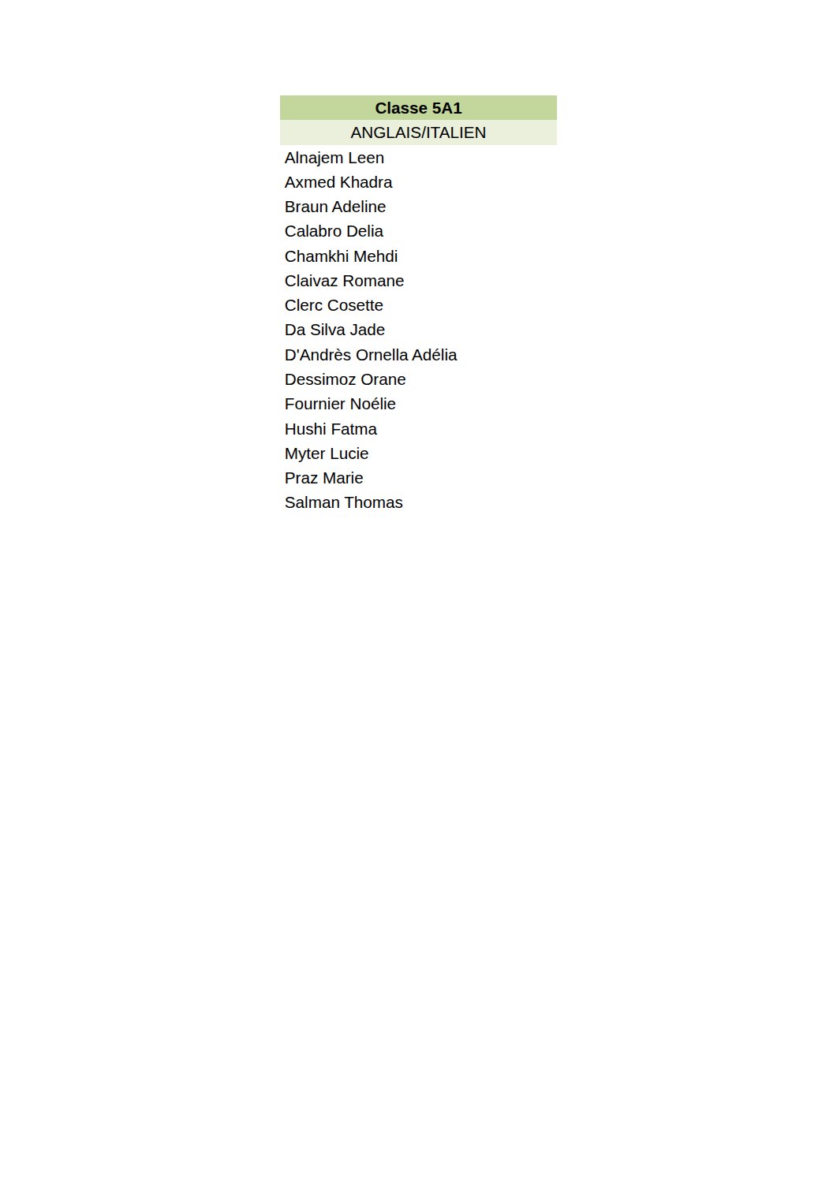| Classe 5A1 |
| --- |
| ANGLAIS/ITALIEN |
| Alnajem Leen |
| Axmed Khadra |
| Braun Adeline |
| Calabro Delia |
| Chamkhi Mehdi |
| Claivaz Romane |
| Clerc Cosette |
| Da Silva Jade |
| D'Andrès Ornella Adélia |
| Dessimoz Orane |
| Fournier Noélie |
| Hushi Fatma |
| Myter Lucie |
| Praz Marie |
| Salman Thomas |